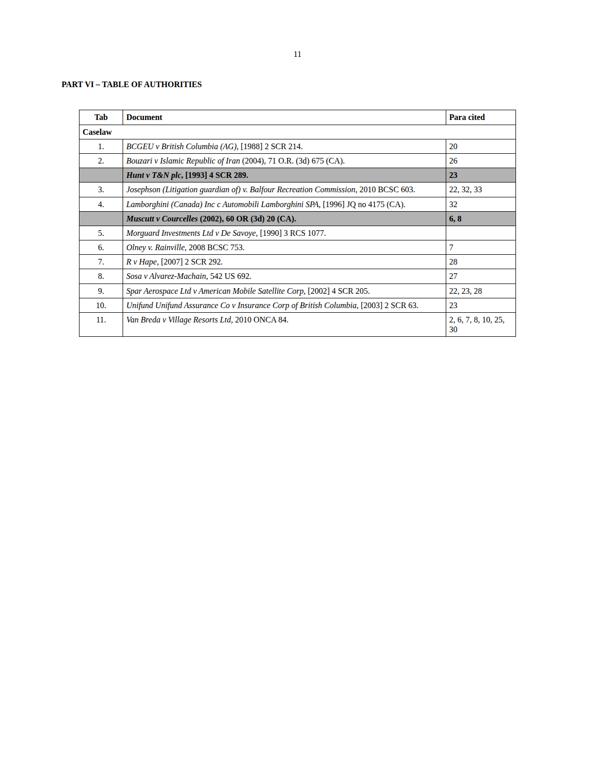11
PART VI – TABLE OF AUTHORITIES
| Tab | Document | Para cited |
| --- | --- | --- |
| Caselaw |
| 1. | BCGEU v British Columbia (AG) , [1988] 2 SCR 214. | 20 |
| 2. | Bouzari v Islamic Republic of Iran (2004), 71 O.R. (3d) 675 (CA). | 26 |
| | Hunt v T&N plc , [1993] 4 SCR 289. | 23 |
| 3. | Josephson (Litigation guardian of) v. Balfour Recreation Commission , 2010 BCSC 603. | 22, 32, 33 |
| 4. | Lamborghini (Canada) Inc c Automobili Lamborghini SPA, [1996] JQ no 4175 (CA). | 32 |
| | Muscutt v Courcelles (2002), 60 OR (3d) 20 (CA). | 6, 8 |
| 5. | Morguard Investments Ltd v De Savoye , [1990] 3 RCS 1077. | |
| 6. | Olney v. Rainville , 2008 BCSC 753. | 7 |
| 7. | R v Hape, [2007] 2 SCR 292 . | 28 |
| 8. | Sosa v Alvarez-Machain, 542 US 692 . | 27 |
| 9. | Spar Aerospace Ltd v American Mobile Satellite Corp , [2002] 4 SCR 205. | 22, 23, 28 |
| 10. | Unifund Unifund Assurance Co v Insurance Corp of British Columbia , [2003] 2 SCR 63. | 23 |
| 11. | Van Breda v Village Resorts Ltd, 2010 ONCA 84. | 2, 6, 7, 8, 10, 25, 30 |